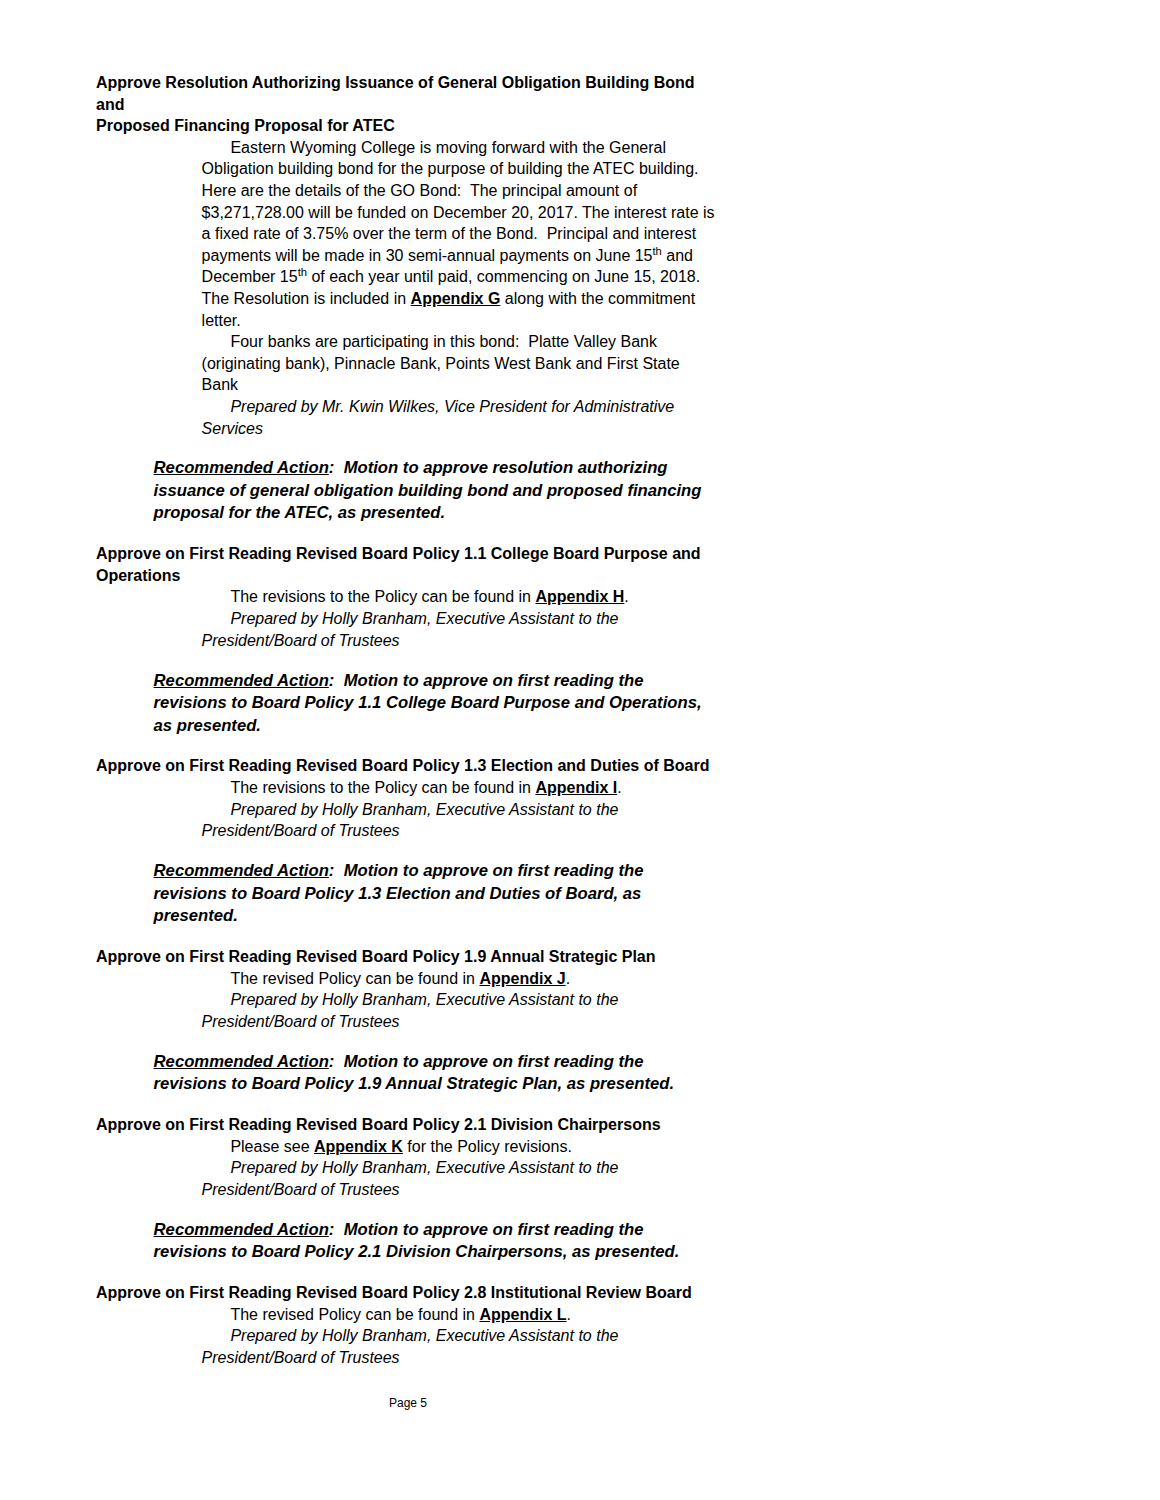Approve Resolution Authorizing Issuance of General Obligation Building Bond and
Proposed Financing Proposal for ATEC
Eastern Wyoming College is moving forward with the General Obligation building bond for the purpose of building the ATEC building. Here are the details of the GO Bond: The principal amount of $3,271,728.00 will be funded on December 20, 2017. The interest rate is a fixed rate of 3.75% over the term of the Bond. Principal and interest payments will be made in 30 semi-annual payments on June 15th and December 15th of each year until paid, commencing on June 15, 2018. The Resolution is included in Appendix G along with the commitment letter.
Four banks are participating in this bond: Platte Valley Bank (originating bank), Pinnacle Bank, Points West Bank and First State Bank
Prepared by Mr. Kwin Wilkes, Vice President for Administrative Services
Recommended Action: Motion to approve resolution authorizing issuance of general obligation building bond and proposed financing proposal for the ATEC, as presented.
Approve on First Reading Revised Board Policy 1.1 College Board Purpose and Operations
The revisions to the Policy can be found in Appendix H.
Prepared by Holly Branham, Executive Assistant to the President/Board of Trustees
Recommended Action: Motion to approve on first reading the revisions to Board Policy 1.1 College Board Purpose and Operations, as presented.
Approve on First Reading Revised Board Policy 1.3 Election and Duties of Board
The revisions to the Policy can be found in Appendix I.
Prepared by Holly Branham, Executive Assistant to the President/Board of Trustees
Recommended Action: Motion to approve on first reading the revisions to Board Policy 1.3 Election and Duties of Board, as presented.
Approve on First Reading Revised Board Policy 1.9 Annual Strategic Plan
The revised Policy can be found in Appendix J.
Prepared by Holly Branham, Executive Assistant to the President/Board of Trustees
Recommended Action: Motion to approve on first reading the revisions to Board Policy 1.9 Annual Strategic Plan, as presented.
Approve on First Reading Revised Board Policy 2.1 Division Chairpersons
Please see Appendix K for the Policy revisions.
Prepared by Holly Branham, Executive Assistant to the President/Board of Trustees
Recommended Action: Motion to approve on first reading the revisions to Board Policy 2.1 Division Chairpersons, as presented.
Approve on First Reading Revised Board Policy 2.8 Institutional Review Board
The revised Policy can be found in Appendix L.
Prepared by Holly Branham, Executive Assistant to the President/Board of Trustees
Page 5